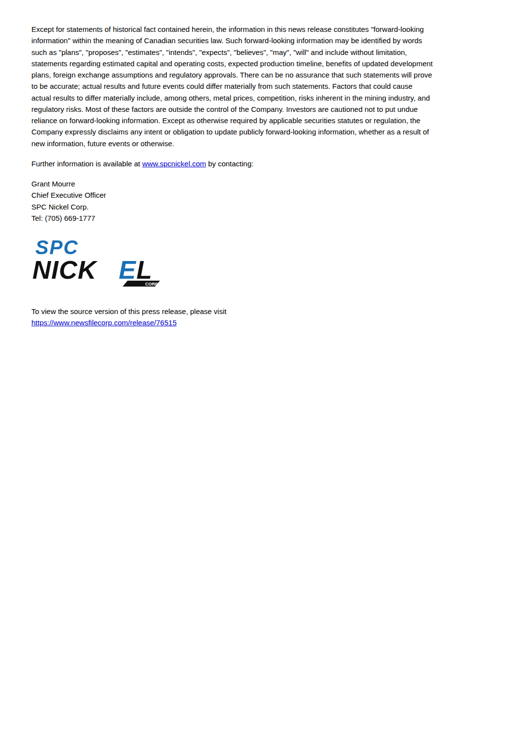Except for statements of historical fact contained herein, the information in this news release constitutes "forward-looking information" within the meaning of Canadian securities law. Such forward-looking information may be identified by words such as "plans", "proposes", "estimates", "intends", "expects", "believes", "may", "will" and include without limitation, statements regarding estimated capital and operating costs, expected production timeline, benefits of updated development plans, foreign exchange assumptions and regulatory approvals. There can be no assurance that such statements will prove to be accurate; actual results and future events could differ materially from such statements. Factors that could cause actual results to differ materially include, among others, metal prices, competition, risks inherent in the mining industry, and regulatory risks. Most of these factors are outside the control of the Company. Investors are cautioned not to put undue reliance on forward-looking information. Except as otherwise required by applicable securities statutes or regulation, the Company expressly disclaims any intent or obligation to update publicly forward-looking information, whether as a result of new information, future events or otherwise.
Further information is available at www.spcnickel.com by contacting:
Grant Mourre Chief Executive Officer SPC Nickel Corp. Tel: (705) 669-1777
SPC NICK E L CORP
To view the source version of this press release, please visit
https://www.newsfilecorp.com/release/76515